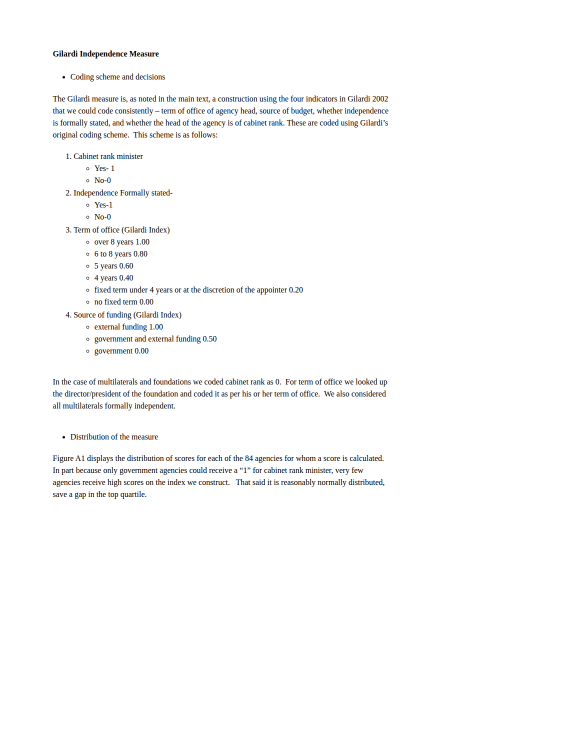Gilardi Independence Measure
Coding scheme and decisions
The Gilardi measure is, as noted in the main text, a construction using the four indicators in Gilardi 2002 that we could code consistently – term of office of agency head, source of budget, whether independence is formally stated, and whether the head of the agency is of cabinet rank. These are coded using Gilardi’s original coding scheme. This scheme is as follows:
Cabinet rank minister
Yes- 1
No-0
Independence Formally stated-
Yes-1
No-0
Term of office (Gilardi Index)
over 8 years 1.00
6 to 8 years 0.80
5 years 0.60
4 years 0.40
fixed term under 4 years or at the discretion of the appointer 0.20
no fixed term 0.00
Source of funding (Gilardi Index)
external funding 1.00
government and external funding 0.50
government 0.00
In the case of multilaterals and foundations we coded cabinet rank as 0. For term of office we looked up the director/president of the foundation and coded it as per his or her term of office. We also considered all multilaterals formally independent.
Distribution of the measure
Figure A1 displays the distribution of scores for each of the 84 agencies for whom a score is calculated. In part because only government agencies could receive a “1” for cabinet rank minister, very few agencies receive high scores on the index we construct. That said it is reasonably normally distributed, save a gap in the top quartile.